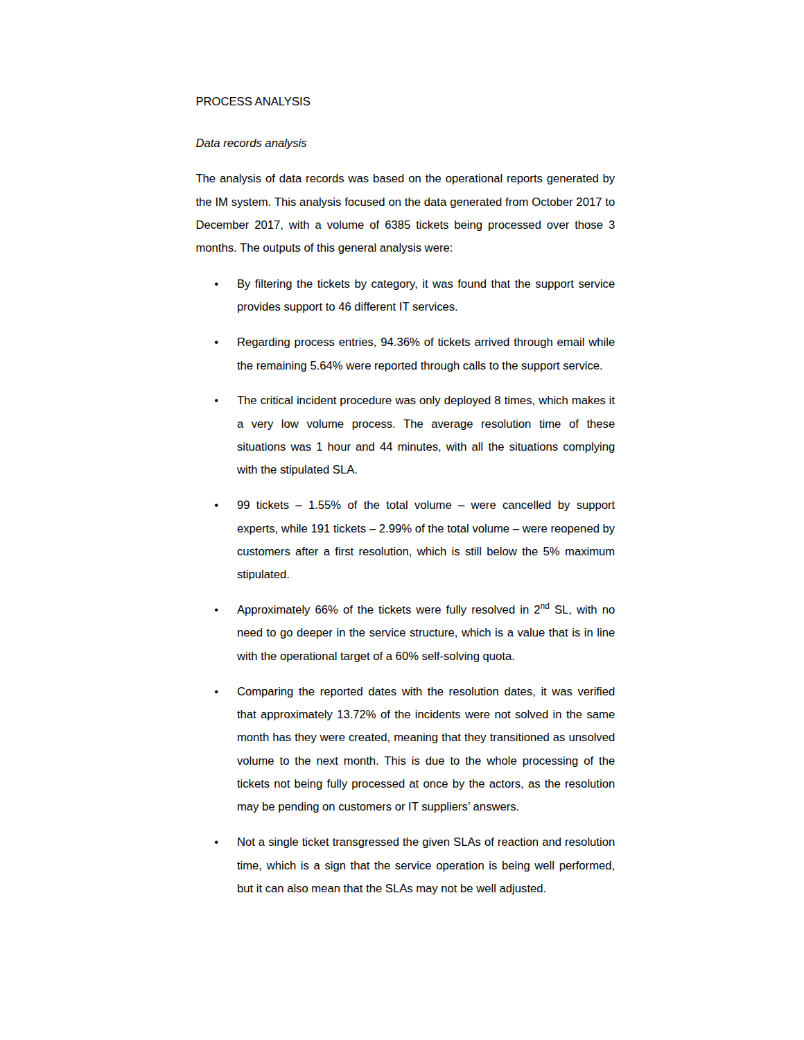PROCESS ANALYSIS
Data records analysis
The analysis of data records was based on the operational reports generated by the IM system. This analysis focused on the data generated from October 2017 to December 2017, with a volume of 6385 tickets being processed over those 3 months. The outputs of this general analysis were:
By filtering the tickets by category, it was found that the support service provides support to 46 different IT services.
Regarding process entries, 94.36% of tickets arrived through email while the remaining 5.64% were reported through calls to the support service.
The critical incident procedure was only deployed 8 times, which makes it a very low volume process. The average resolution time of these situations was 1 hour and 44 minutes, with all the situations complying with the stipulated SLA.
99 tickets – 1.55% of the total volume – were cancelled by support experts, while 191 tickets – 2.99% of the total volume – were reopened by customers after a first resolution, which is still below the 5% maximum stipulated.
Approximately 66% of the tickets were fully resolved in 2nd SL, with no need to go deeper in the service structure, which is a value that is in line with the operational target of a 60% self-solving quota.
Comparing the reported dates with the resolution dates, it was verified that approximately 13.72% of the incidents were not solved in the same month has they were created, meaning that they transitioned as unsolved volume to the next month. This is due to the whole processing of the tickets not being fully processed at once by the actors, as the resolution may be pending on customers or IT suppliers’ answers.
Not a single ticket transgressed the given SLAs of reaction and resolution time, which is a sign that the service operation is being well performed, but it can also mean that the SLAs may not be well adjusted.